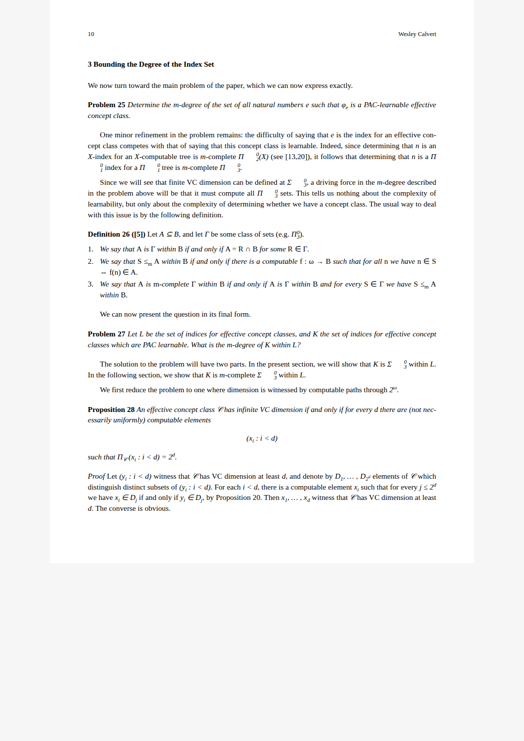10 Wesley Calvert
3 Bounding the Degree of the Index Set
We now turn toward the main problem of the paper, which we can now express exactly.
Problem 25 Determine the m-degree of the set of all natural numbers e such that φe is a PAC-learnable effective concept class.
One minor refinement in the problem remains: the difficulty of saying that e is the index for an effective concept class competes with that of saying that this concept class is learnable. Indeed, since determining that n is an X-index for an X-computable tree is m-complete Π02(X) (see [13,20]), it follows that determining that n is a Π01 index for a Π01 tree is m-complete Π03.
Since we will see that finite VC dimension can be defined at Σ03, a driving force in the m-degree described in the problem above will be that it must compute all Π03 sets. This tells us nothing about the complexity of learnability, but only about the complexity of determining whether we have a concept class. The usual way to deal with this issue is by the following definition.
Definition 26 ([5]) Let A ⊆ B, and let Γ be some class of sets (e.g. Π03).
1. We say that A is Γ within B if and only if A = R ∩ B for some R ∈ Γ.
2. We say that S ≤m A within B if and only if there is a computable f : ω → B such that for all n we have n ∈ S ⇔ f(n) ∈ A.
3. We say that A is m-complete Γ within B if and only if A is Γ within B and for every S ∈ Γ we have S ≤m A within B.
We can now present the question in its final form.
Problem 27 Let L be the set of indices for effective concept classes, and K the set of indices for effective concept classes which are PAC learnable. What is the m-degree of K within L?
The solution to the problem will have two parts. In the present section, we will show that K is Σ03 within L. In the following section, we show that K is m-complete Σ03 within L.
We first reduce the problem to one where dimension is witnessed by computable paths through 2ω.
Proposition 28 An effective concept class 𝒞 has infinite VC dimension if and only if for every d there are (not necessarily uniformly) computable elements
(xi : i < d)
such that Π𝒞 (xi : i < d) = 2d.
Proof Let (yi : i < d) witness that 𝒞 has VC dimension at least d, and denote by D1, … , D2d elements of 𝒞 which distinguish distinct subsets of (yi : i < d). For each i < d, there is a computable element xi such that for every j ≤ 2d we have xi ∈ Dj if and only if yi ∈ Dj, by Proposition 20. Then x1, … , xd witness that 𝒞 has VC dimension at least d. The converse is obvious.